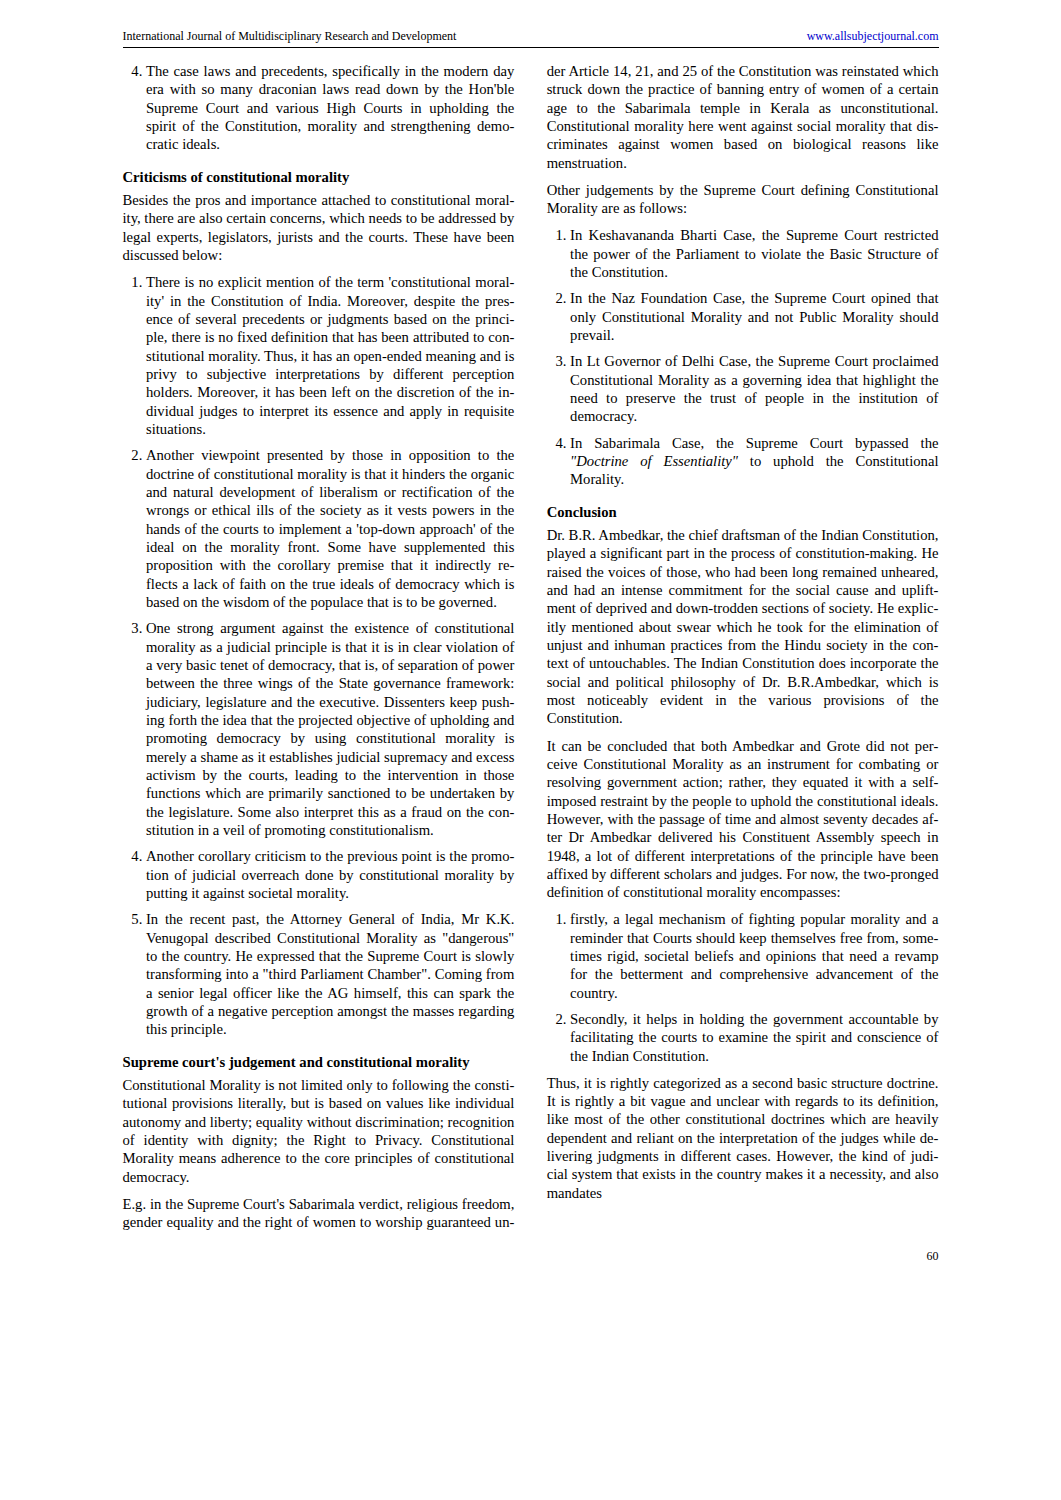International Journal of Multidisciplinary Research and Development www.allsubjectjournal.com
The case laws and precedents, specifically in the modern day era with so many draconian laws read down by the Hon'ble Supreme Court and various High Courts in upholding the spirit of the Constitution, morality and strengthening democratic ideals.
Criticisms of constitutional morality
Besides the pros and importance attached to constitutional morality, there are also certain concerns, which needs to be addressed by legal experts, legislators, jurists and the courts. These have been discussed below:
There is no explicit mention of the term 'constitutional morality' in the Constitution of India. Moreover, despite the presence of several precedents or judgments based on the principle, there is no fixed definition that has been attributed to constitutional morality. Thus, it has an open-ended meaning and is privy to subjective interpretations by different perception holders. Moreover, it has been left on the discretion of the individual judges to interpret its essence and apply in requisite situations.
Another viewpoint presented by those in opposition to the doctrine of constitutional morality is that it hinders the organic and natural development of liberalism or rectification of the wrongs or ethical ills of the society as it vests powers in the hands of the courts to implement a 'top-down approach' of the ideal on the morality front. Some have supplemented this proposition with the corollary premise that it indirectly reflects a lack of faith on the true ideals of democracy which is based on the wisdom of the populace that is to be governed.
One strong argument against the existence of constitutional morality as a judicial principle is that it is in clear violation of a very basic tenet of democracy, that is, of separation of power between the three wings of the State governance framework: judiciary, legislature and the executive. Dissenters keep pushing forth the idea that the projected objective of upholding and promoting democracy by using constitutional morality is merely a shame as it establishes judicial supremacy and excess activism by the courts, leading to the intervention in those functions which are primarily sanctioned to be undertaken by the legislature. Some also interpret this as a fraud on the constitution in a veil of promoting constitutionalism.
Another corollary criticism to the previous point is the promotion of judicial overreach done by constitutional morality by putting it against societal morality.
In the recent past, the Attorney General of India, Mr K.K. Venugopal described Constitutional Morality as "dangerous" to the country. He expressed that the Supreme Court is slowly transforming into a "third Parliament Chamber". Coming from a senior legal officer like the AG himself, this can spark the growth of a negative perception amongst the masses regarding this principle.
Supreme court's judgement and constitutional morality
Constitutional Morality is not limited only to following the constitutional provisions literally, but is based on values like individual autonomy and liberty; equality without discrimination; recognition of identity with dignity; the Right to Privacy. Constitutional Morality means adherence to the core principles of constitutional democracy.
E.g. in the Supreme Court's Sabarimala verdict, religious freedom, gender equality and the right of women to worship guaranteed under Article 14, 21, and 25 of the Constitution was reinstated which struck down the practice of banning entry of women of a certain age to the Sabarimala temple in Kerala as unconstitutional. Constitutional morality here went against social morality that discriminates against women based on biological reasons like menstruation.
Other judgements by the Supreme Court defining Constitutional Morality are as follows:
In Keshavananda Bharti Case, the Supreme Court restricted the power of the Parliament to violate the Basic Structure of the Constitution.
In the Naz Foundation Case, the Supreme Court opined that only Constitutional Morality and not Public Morality should prevail.
In Lt Governor of Delhi Case, the Supreme Court proclaimed Constitutional Morality as a governing idea that highlight the need to preserve the trust of people in the institution of democracy.
In Sabarimala Case, the Supreme Court bypassed the "Doctrine of Essentiality" to uphold the Constitutional Morality.
Conclusion
Dr. B.R. Ambedkar, the chief draftsman of the Indian Constitution, played a significant part in the process of constitution-making. He raised the voices of those, who had been long remained unheared, and had an intense commitment for the social cause and upliftment of deprived and down-trodden sections of society. He explicitly mentioned about swear which he took for the elimination of unjust and inhuman practices from the Hindu society in the context of untouchables. The Indian Constitution does incorporate the social and political philosophy of Dr. B.R.Ambedkar, which is most noticeably evident in the various provisions of the Constitution.
It can be concluded that both Ambedkar and Grote did not perceive Constitutional Morality as an instrument for combating or resolving government action; rather, they equated it with a self-imposed restraint by the people to uphold the constitutional ideals. However, with the passage of time and almost seventy decades after Dr Ambedkar delivered his Constituent Assembly speech in 1948, a lot of different interpretations of the principle have been affixed by different scholars and judges. For now, the two-pronged definition of constitutional morality encompasses:
firstly, a legal mechanism of fighting popular morality and a reminder that Courts should keep themselves free from, sometimes rigid, societal beliefs and opinions that need a revamp for the betterment and comprehensive advancement of the country.
Secondly, it helps in holding the government accountable by facilitating the courts to examine the spirit and conscience of the Indian Constitution.
Thus, it is rightly categorized as a second basic structure doctrine. It is rightly a bit vague and unclear with regards to its definition, like most of the other constitutional doctrines which are heavily dependent and reliant on the interpretation of the judges while delivering judgments in different cases. However, the kind of judicial system that exists in the country makes it a necessity, and also mandates
60